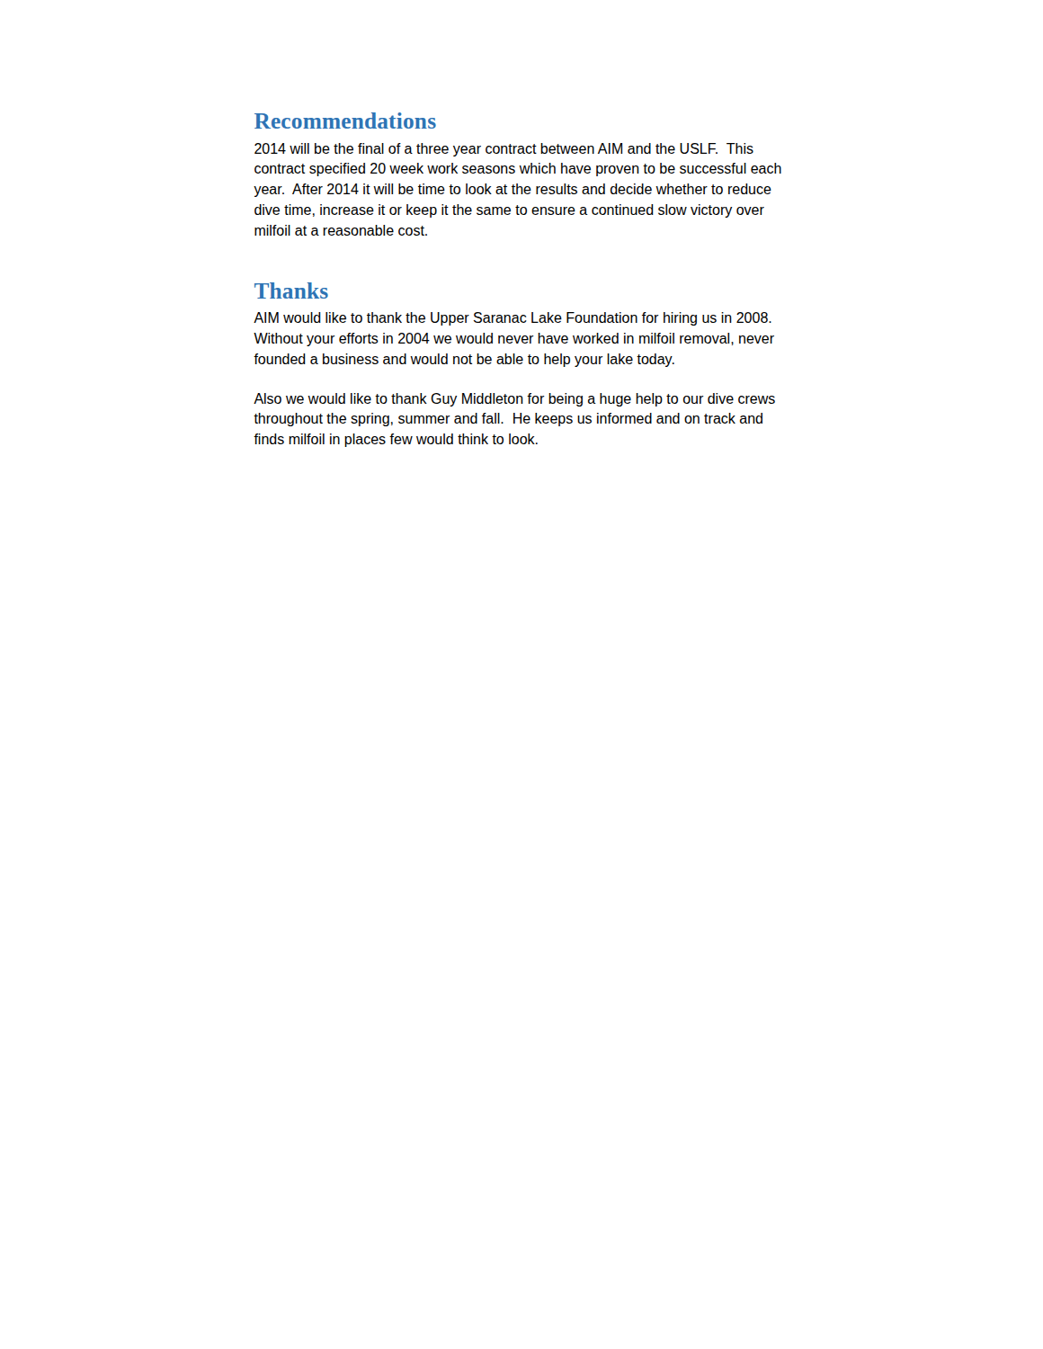Recommendations
2014 will be the final of a three year contract between AIM and the USLF. This contract specified 20 week work seasons which have proven to be successful each year. After 2014 it will be time to look at the results and decide whether to reduce dive time, increase it or keep it the same to ensure a continued slow victory over milfoil at a reasonable cost.
Thanks
AIM would like to thank the Upper Saranac Lake Foundation for hiring us in 2008. Without your efforts in 2004 we would never have worked in milfoil removal, never founded a business and would not be able to help your lake today.
Also we would like to thank Guy Middleton for being a huge help to our dive crews throughout the spring, summer and fall. He keeps us informed and on track and finds milfoil in places few would think to look.